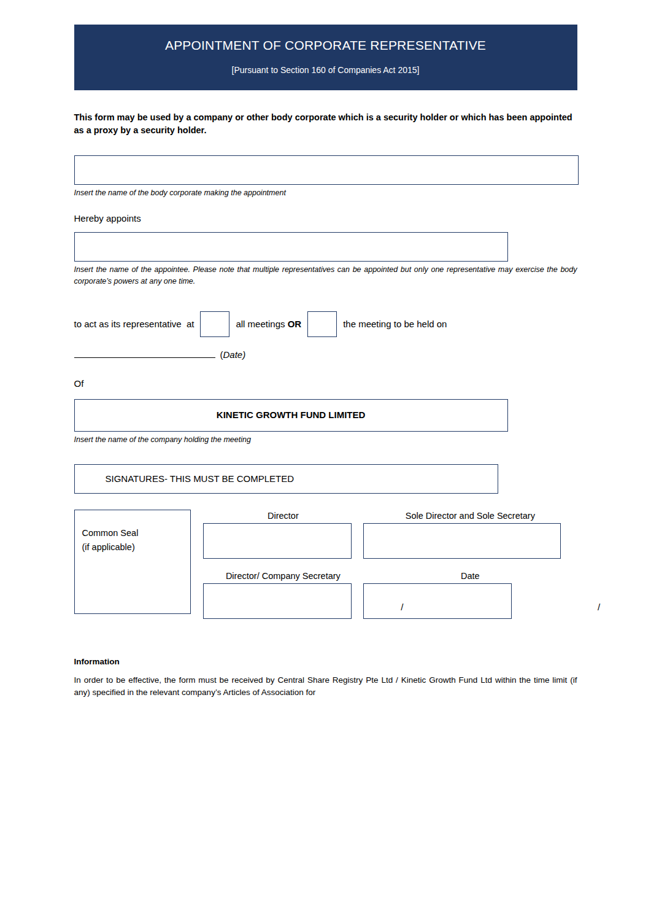APPOINTMENT OF CORPORATE REPRESENTATIVE
[Pursuant to Section 160 of Companies Act 2015]
This form may be used by a company or other body corporate which is a security holder or which has been appointed as a proxy by a security holder.
Insert the name of the body corporate making the appointment
Hereby appoints
Insert the name of the appointee. Please note that multiple representatives can be appointed but only one representative may exercise the body corporate’s powers at any one time.
to act as its representative at all meetings OR the meeting to be held on
(Date)
Of
KINETIC GROWTH FUND LIMITED
Insert the name of the company holding the meeting
SIGNATURES- THIS MUST BE COMPLETED
| Common Seal (if applicable) | Director | Sole Director and Sole Secretary |
| Director/ Company Secretary | Date |
| | / / |
Information
In order to be effective, the form must be received by Central Share Registry Pte Ltd / Kinetic Growth Fund Ltd within the time limit (if any) specified in the relevant company’s Articles of Association for